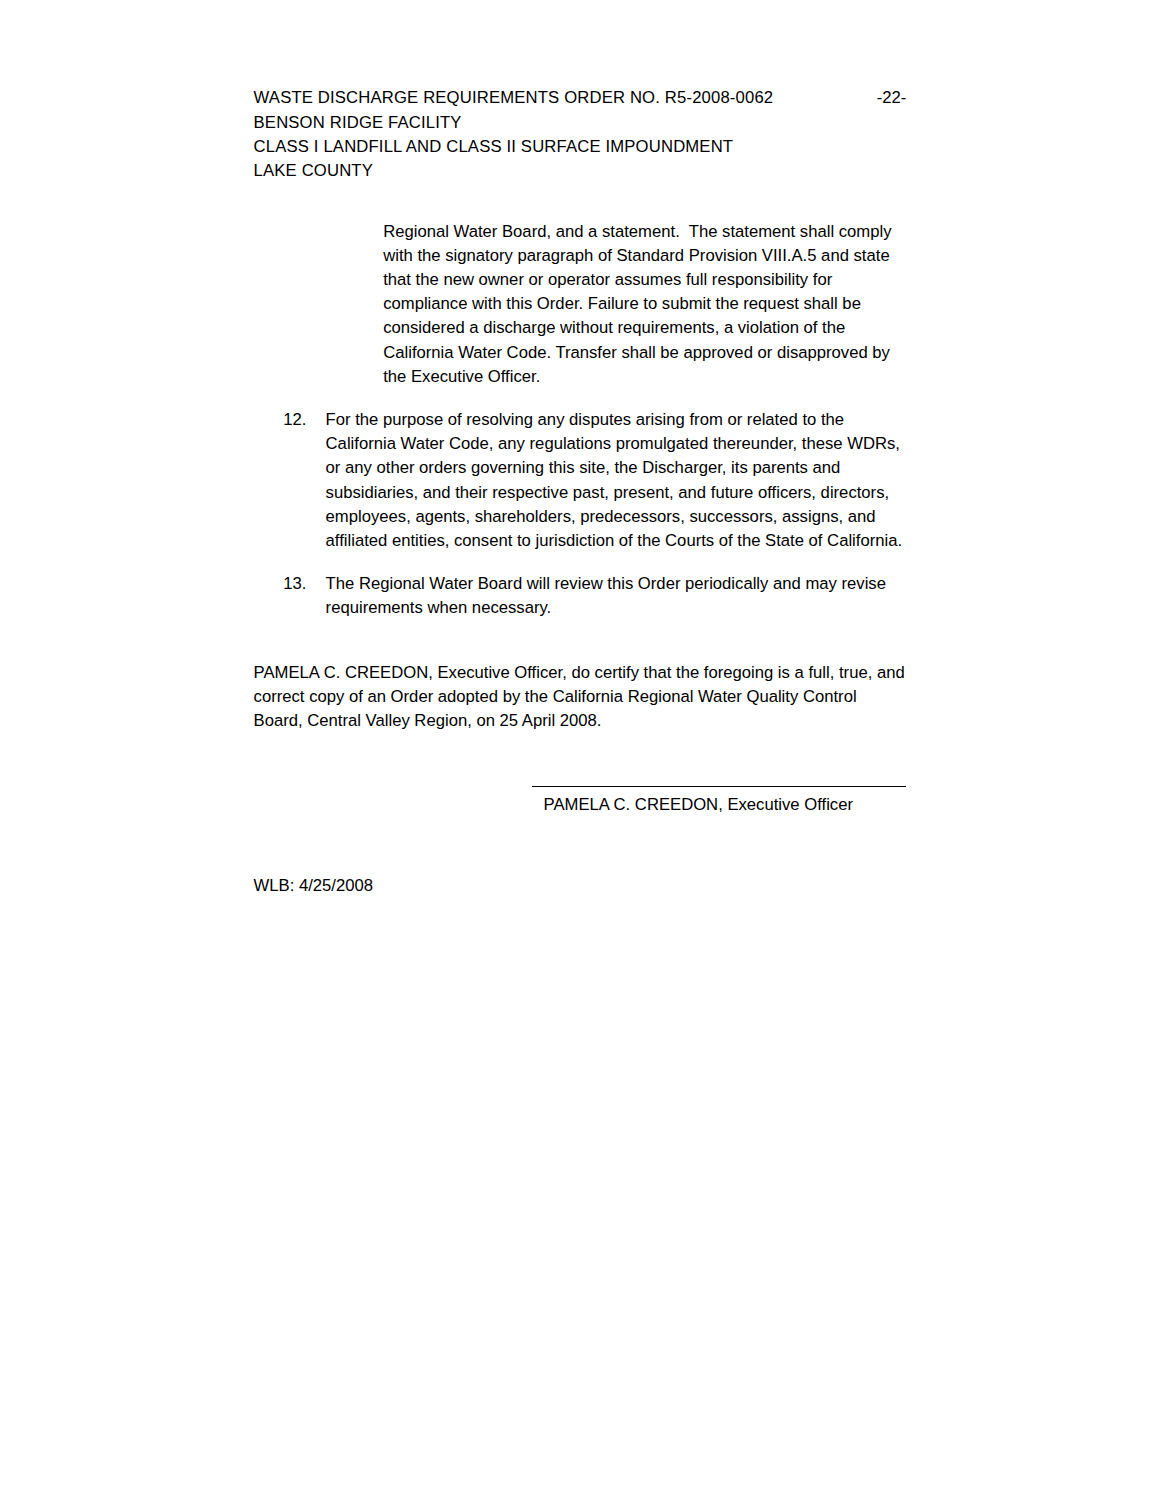-22-
Waste Discharge Requirements Order No. R5-2008-0062
Benson Ridge Facility
Class I Landfill and Class II Surface Impoundment
Lake County
Regional Water Board, and a statement. The statement shall comply with the signatory paragraph of Standard Provision VIII.A.5 and state that the new owner or operator assumes full responsibility for compliance with this Order. Failure to submit the request shall be considered a discharge without requirements, a violation of the California Water Code. Transfer shall be approved or disapproved by the Executive Officer.
12. For the purpose of resolving any disputes arising from or related to the California Water Code, any regulations promulgated thereunder, these WDRs, or any other orders governing this site, the Discharger, its parents and subsidiaries, and their respective past, present, and future officers, directors, employees, agents, shareholders, predecessors, successors, assigns, and affiliated entities, consent to jurisdiction of the Courts of the State of California.
13. The Regional Water Board will review this Order periodically and may revise requirements when necessary.
PAMELA C. CREEDON, Executive Officer, do certify that the foregoing is a full, true, and correct copy of an Order adopted by the California Regional Water Quality Control Board, Central Valley Region, on 25 April 2008.
PAMELA C. CREEDON, Executive Officer
WLB: 4/25/2008